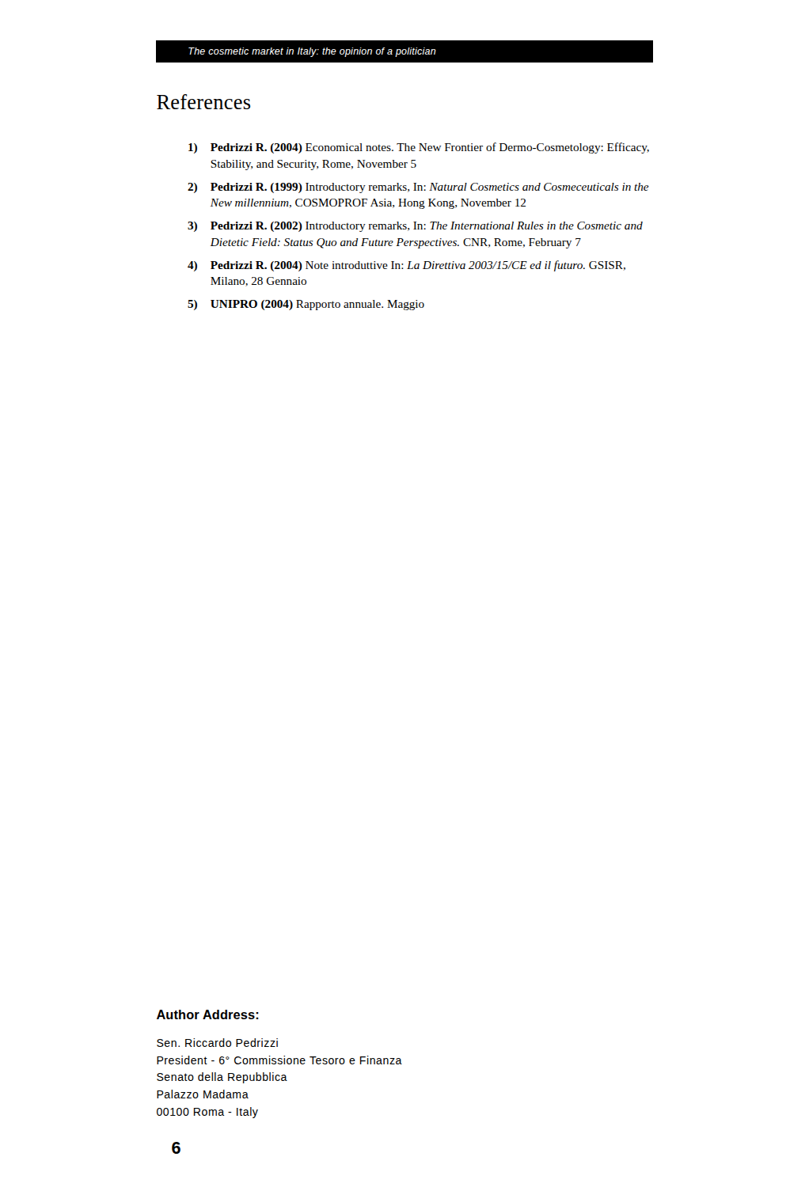The cosmetic market in Italy: the opinion of a politician
References
1) Pedrizzi R. (2004) Economical notes. The New Frontier of Dermo-Cosmetology: Efficacy, Stability, and Security, Rome, November 5
2) Pedrizzi R. (1999) Introductory remarks, In: Natural Cosmetics and Cosmeceuticals in the New millennium, COSMOPROF Asia, Hong Kong, November 12
3) Pedrizzi R. (2002) Introductory remarks, In: The International Rules in the Cosmetic and Dietetic Field: Status Quo and Future Perspectives. CNR, Rome, February 7
4) Pedrizzi R. (2004) Note introduttive In: La Direttiva 2003/15/CE ed il futuro. GSISR, Milano, 28 Gennaio
5) UNIPRO (2004) Rapporto annuale. Maggio
Author Address:
Sen. Riccardo Pedrizzi
President - 6° Commissione Tesoro e Finanza
Senato della Repubblica
Palazzo Madama
00100 Roma - Italy
6